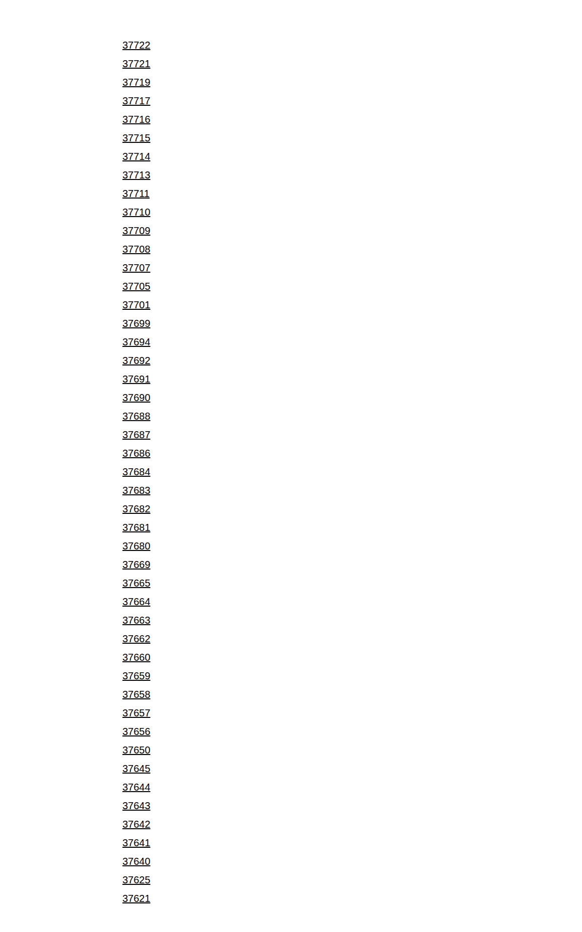37722
37721
37719
37717
37716
37715
37714
37713
37711
37710
37709
37708
37707
37705
37701
37699
37694
37692
37691
37690
37688
37687
37686
37684
37683
37682
37681
37680
37669
37665
37664
37663
37662
37660
37659
37658
37657
37656
37650
37645
37644
37643
37642
37641
37640
37625
37621